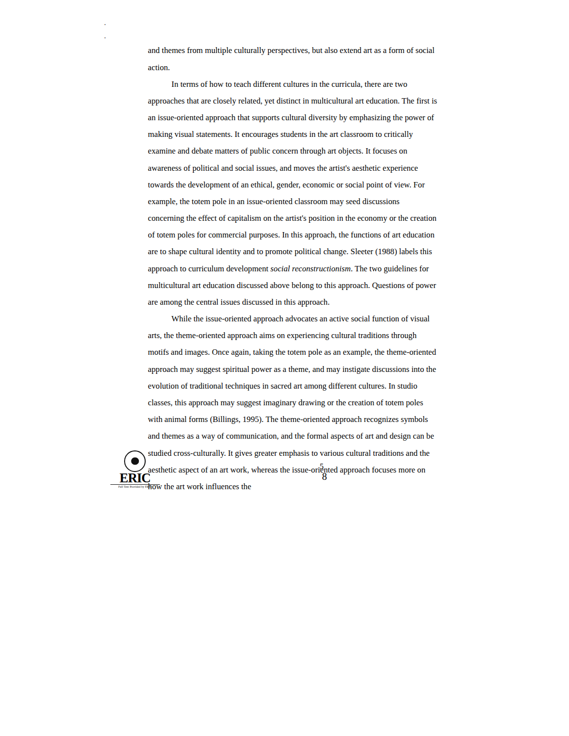. .
and themes from multiple culturally perspectives, but also extend art as a form of social action.
In terms of how to teach different cultures in the curricula, there are two approaches that are closely related, yet distinct in multicultural art education. The first is an issue-oriented approach that supports cultural diversity by emphasizing the power of making visual statements. It encourages students in the art classroom to critically examine and debate matters of public concern through art objects. It focuses on awareness of political and social issues, and moves the artist's aesthetic experience towards the development of an ethical, gender, economic or social point of view. For example, the totem pole in an issue-oriented classroom may seed discussions concerning the effect of capitalism on the artist's position in the economy or the creation of totem poles for commercial purposes. In this approach, the functions of art education are to shape cultural identity and to promote political change. Sleeter (1988) labels this approach to curriculum development social reconstructionism. The two guidelines for multicultural art education discussed above belong to this approach. Questions of power are among the central issues discussed in this approach.
While the issue-oriented approach advocates an active social function of visual arts, the theme-oriented approach aims on experiencing cultural traditions through motifs and images. Once again, taking the totem pole as an example, the theme-oriented approach may suggest spiritual power as a theme, and may instigate discussions into the evolution of traditional techniques in sacred art among different cultures. In studio classes, this approach may suggest imaginary drawing or the creation of totem poles with animal forms (Billings, 1995). The theme-oriented approach recognizes symbols and themes as a way of communication, and the formal aspects of art and design can be studied cross-culturally. It gives greater emphasis to various cultural traditions and the aesthetic aspect of an art work, whereas the issue-oriented approach focuses more on how the art work influences the
ERIC
Full Text Provided by ERIC
5 8